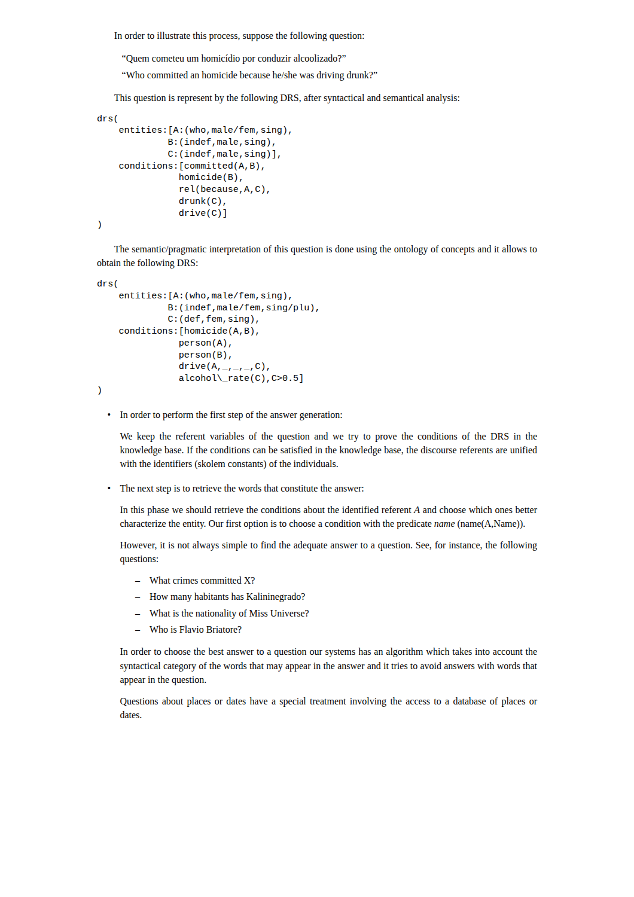In order to illustrate this process, suppose the following question:
“Quem cometeu um homicídio por conduzir alcoolizado?”
“Who committed an homicide because he/she was driving drunk?”
This question is represent by the following DRS, after syntactical and semantical analysis:
drs(
    entities:[A:(who,male/fem,sing),
             B:(indef,male,sing),
             C:(indef,male,sing)],
    conditions:[committed(A,B),
               homicide(B),
               rel(because,A,C),
               drunk(C),
               drive(C)]
)
The semantic/pragmatic interpretation of this question is done using the ontology of concepts and it allows to obtain the following DRS:
drs(
    entities:[A:(who,male/fem,sing),
             B:(indef,male/fem,sing/plu),
             C:(def,fem,sing),
    conditions:[homicide(A,B),
               person(A),
               person(B),
               drive(A,_,_,_,C),
               alcohol\_rate(C),C>0.5]
)
In order to perform the first step of the answer generation:
We keep the referent variables of the question and we try to prove the conditions of the DRS in the knowledge base. If the conditions can be satisfied in the knowledge base, the discourse referents are unified with the identifiers (skolem constants) of the individuals.
The next step is to retrieve the words that constitute the answer:
In this phase we should retrieve the conditions about the identified referent A and choose which ones better characterize the entity. Our first option is to choose a condition with the predicate name (name(A,Name)).
However, it is not always simple to find the adequate answer to a question. See, for instance, the following questions:
What crimes committed X?
How many habitants has Kalininegrado?
What is the nationality of Miss Universe?
Who is Flavio Briatore?
In order to choose the best answer to a question our systems has an algorithm which takes into account the syntactical category of the words that may appear in the answer and it tries to avoid answers with words that appear in the question.
Questions about places or dates have a special treatment involving the access to a database of places or dates.